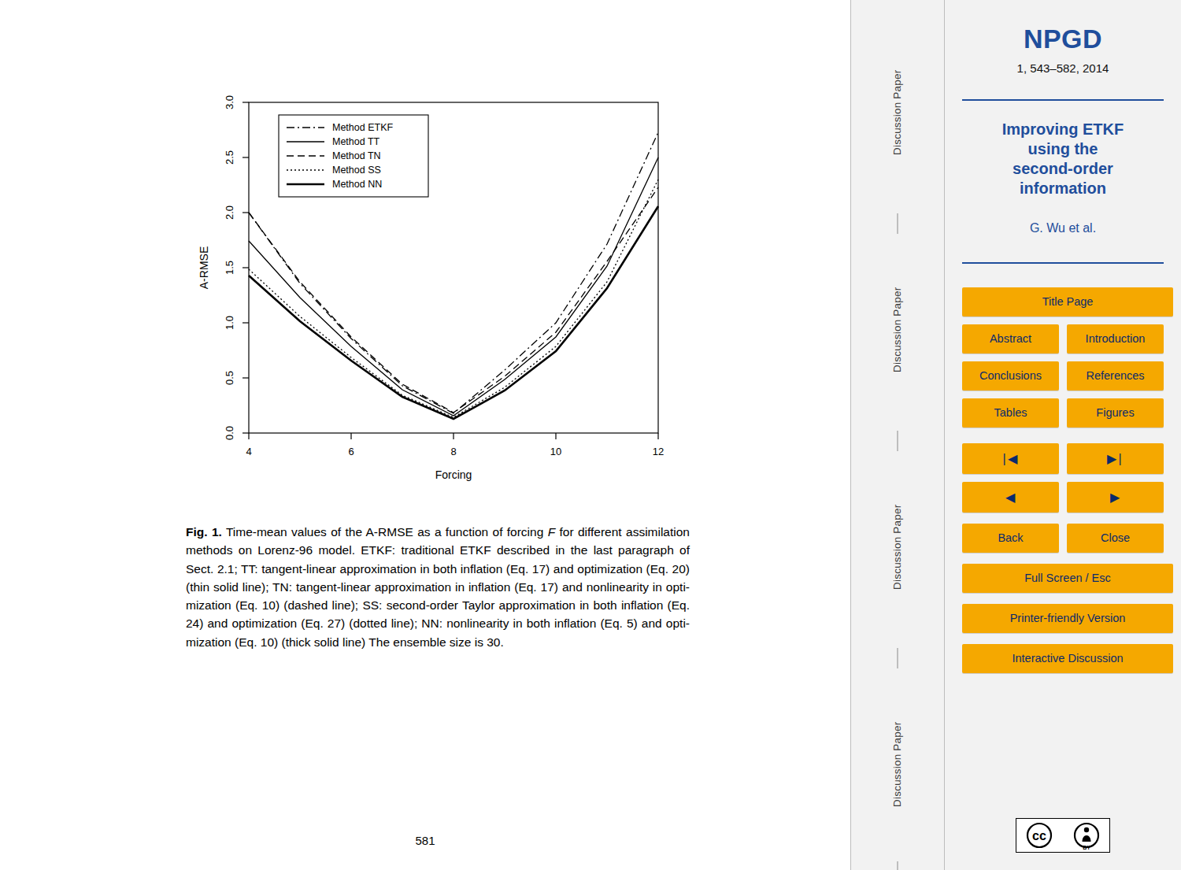Time-mean values of the A-RMSE as a function of forcing F for different assimilation methods on the Lorenz-96 model Line plot with x-axis labelled Forcing from 4 to 12 and y-axis labelled A-RMSE from 0.0 to 3.0. Five curves (Method ETKF, TT, TN, SS, NN) all decrease to a minimum near forcing 8 and then increase. 0.0 0.5 1.0 1.5 2.0 2.5 3.0 A-RMSE 4 6 8 10 12 Forcing Method ETKF Method TT Method TN Method SS Method NN
Fig. 1. Time-mean values of the A-RMSE as a function of forcing F for different assimilation methods on Lorenz-96 model. ETKF: traditional ETKF described in the last paragraph of Sect. 2.1; TT: tangent-linear approximation in both inflation (Eq. 17) and optimization (Eq. 20) (thin solid line); TN: tangent-linear approximation in inflation (Eq. 17) and nonlinearity in optimization (Eq. 10) (dashed line); SS: second-order Taylor approximation in both inflation (Eq. 24) and optimization (Eq. 27) (dotted line); NN: nonlinearity in both inflation (Eq. 5) and optimization (Eq. 10) (thick solid line) The ensemble size is 30.
581
Discussion Paper Discussion Paper Discussion Paper Discussion Paper
NPGD
1, 543–582, 2014
Improving ETKF
using the
second-order
information
G. Wu et al.
Title Page
Abstract Introduction
Conclusions References
Tables Figures
|◀First ▶|Last ◀Previous ▶Next
Back Close
Full Screen / Esc Printer-friendly Version Interactive Discussion
cc BY